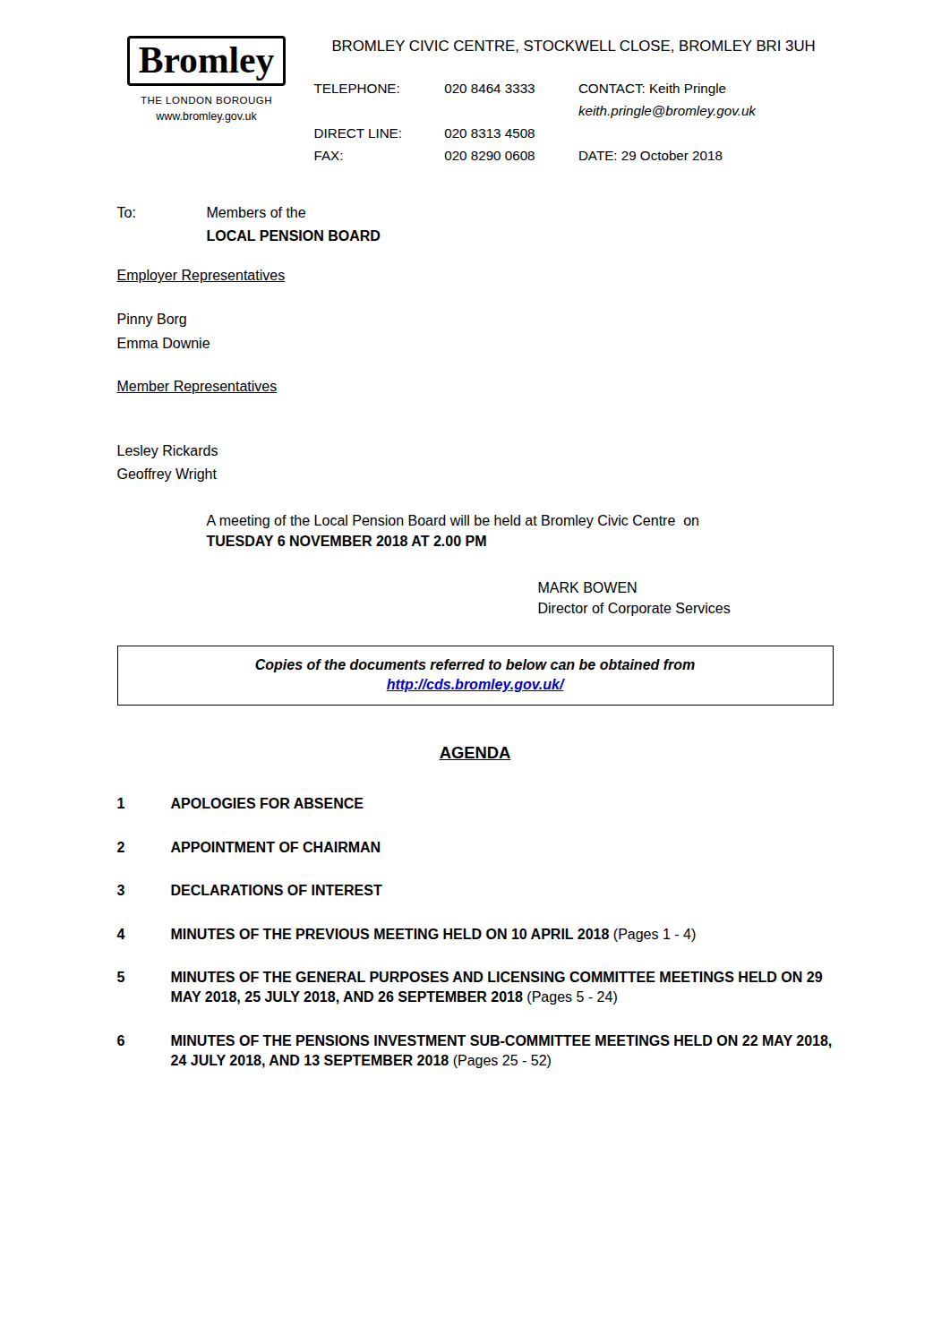Bromley
THE LONDON BOROUGH
www.bromley.gov.uk
BROMLEY CIVIC CENTRE, STOCKWELL CLOSE, BROMLEY BRI 3UH
| TELEPHONE: | 020 8464 3333 | CONTACT: Keith Pringle |
| | | keith.pringle@bromley.gov.uk |
| DIRECT LINE: | 020 8313 4508 | |
| FAX: | 020 8290 0608 | DATE: 29 October 2018 |
To:
Members of the
LOCAL PENSION BOARD
Employer Representatives
Pinny Borg
Emma Downie
Member Representatives
Lesley Rickards
Geoffrey Wright
A meeting of the Local Pension Board will be held at Bromley Civic Centre on
TUESDAY 6 NOVEMBER 2018 AT 2.00 PM
MARK BOWEN
Director of Corporate Services
Copies of the documents referred to below can be obtained from
http://cds.bromley.gov.uk/
AGENDA
Apologies for absence
Appointment of Chairman
Declarations of interest
Minutes of the previous meeting held on 10 April 2018 (Pages 1 - 4)
Minutes of the General Purposes and Licensing Committee meetings held on 29 May 2018, 25 July 2018, and 26 September 2018 (Pages 5 - 24)
Minutes of the Pensions Investment Sub-Committee meetings held on 22 May 2018, 24 July 2018, and 13 September 2018 (Pages 25 - 52)